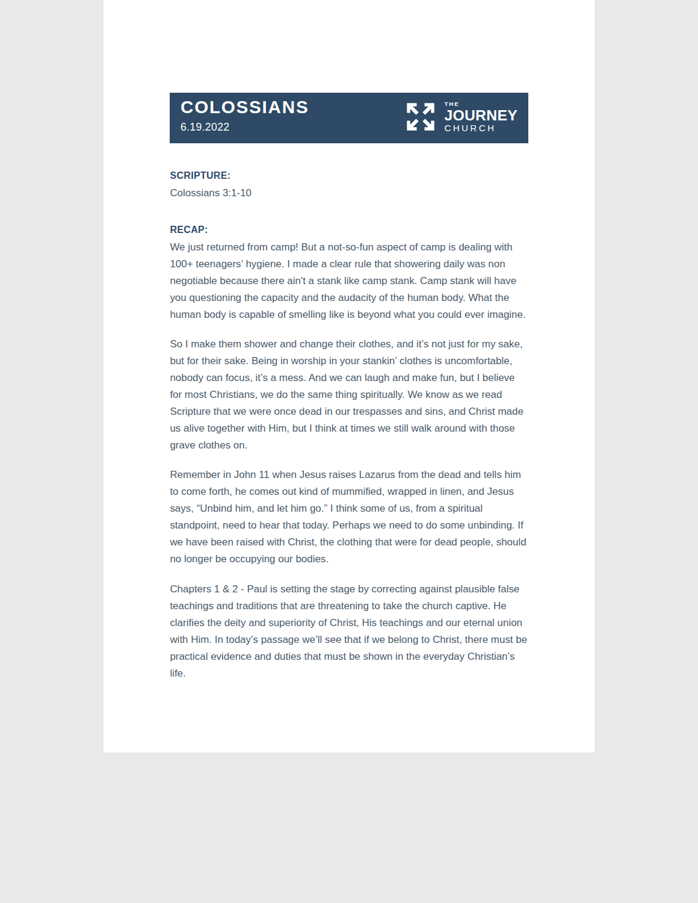COLOSSIANS
6.19.2022
THE JOURNEY CHURCH
Scripture:
Colossians 3:1-10
Recap:
We just returned from camp! But a not-so-fun aspect of camp is dealing with 100+ teenagers’ hygiene. I made a clear rule that showering daily was non negotiable because there ain't a stank like camp stank. Camp stank will have you questioning the capacity and the audacity of the human body. What the human body is capable of smelling like is beyond what you could ever imagine.
So I make them shower and change their clothes, and it’s not just for my sake, but for their sake. Being in worship in your stankin’ clothes is uncomfortable, nobody can focus, it’s a mess. And we can laugh and make fun, but I believe for most Christians, we do the same thing spiritually. We know as we read Scripture that we were once dead in our trespasses and sins, and Christ made us alive together with Him, but I think at times we still walk around with those grave clothes on.
Remember in John 11 when Jesus raises Lazarus from the dead and tells him to come forth, he comes out kind of mummified, wrapped in linen, and Jesus says, “Unbind him, and let him go.” I think some of us, from a spiritual standpoint, need to hear that today. Perhaps we need to do some unbinding. If we have been raised with Christ, the clothing that were for dead people, should no longer be occupying our bodies.
Chapters 1 & 2 - Paul is setting the stage by correcting against plausible false teachings and traditions that are threatening to take the church captive. He clarifies the deity and superiority of Christ, His teachings and our eternal union with Him. In today’s passage we’ll see that if we belong to Christ, there must be practical evidence and duties that must be shown in the everyday Christian’s life.